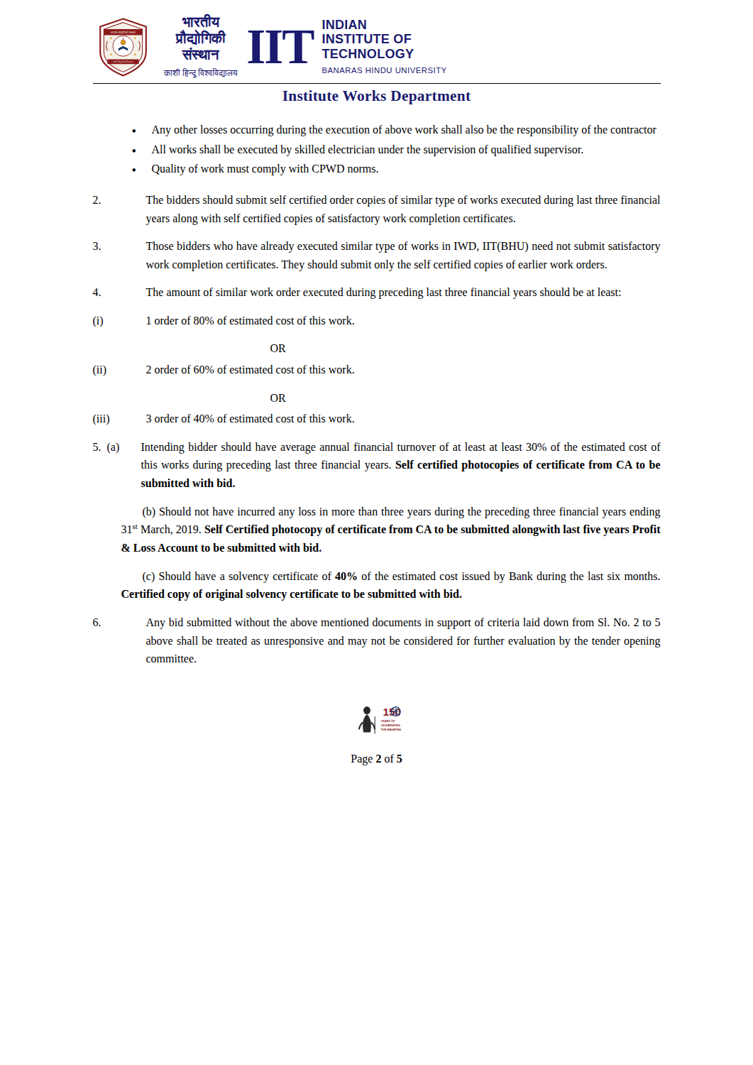भारतीय प्रौद्योगिकी संस्थान काशी हिन्दू विश्वविद्यालय
भारतीय
प्रौद्योगिकी
संस्थान
काशी हिन्दू विश्वविद्यालय
IIT
INDIAN
INSTITUTE OF
TECHNOLOGY
BANARAS HINDU UNIVERSITY
Institute Works Department
Any other losses occurring during the execution of above work shall also be the responsibility of the contractor
All works shall be executed by skilled electrician under the supervision of qualified supervisor.
Quality of work must comply with CPWD norms.
2.
The bidders should submit self certified order copies of similar type of works executed during last three financial years along with self certified copies of satisfactory work completion certificates.
3.
Those bidders who have already executed similar type of works in IWD, IIT(BHU) need not submit satisfactory work completion certificates. They should submit only the self certified copies of earlier work orders.
4.
The amount of similar work order executed during preceding last three financial years should be at least:
(i)
1 order of 80% of estimated cost of this work.
OR
(ii)
2 order of 60% of estimated cost of this work.
OR
(iii)
3 order of 40% of estimated cost of this work.
5. (a)
Intending bidder should have average annual financial turnover of at least at least 30% of the estimated cost of this works during preceding last three financial years. Self certified photocopies of certificate from CA to be submitted with bid.
(b) Should not have incurred any loss in more than three years during the preceding three financial years ending 31st March, 2019. Self Certified photocopy of certificate from CA to be submitted alongwith last five years Profit & Loss Account to be submitted with bid.
(c) Should have a solvency certificate of 40% of the estimated cost issued by Bank during the last six months. Certified copy of original solvency certificate to be submitted with bid.
6.
Any bid submitted without the above mentioned documents in support of criteria laid down from Sl. No. 2 to 5 above shall be treated as unresponsive and may not be considered for further evaluation by the tender opening committee.
150 YEARS OF CELEBRATING THE MAHATMA
Page 2 of 5